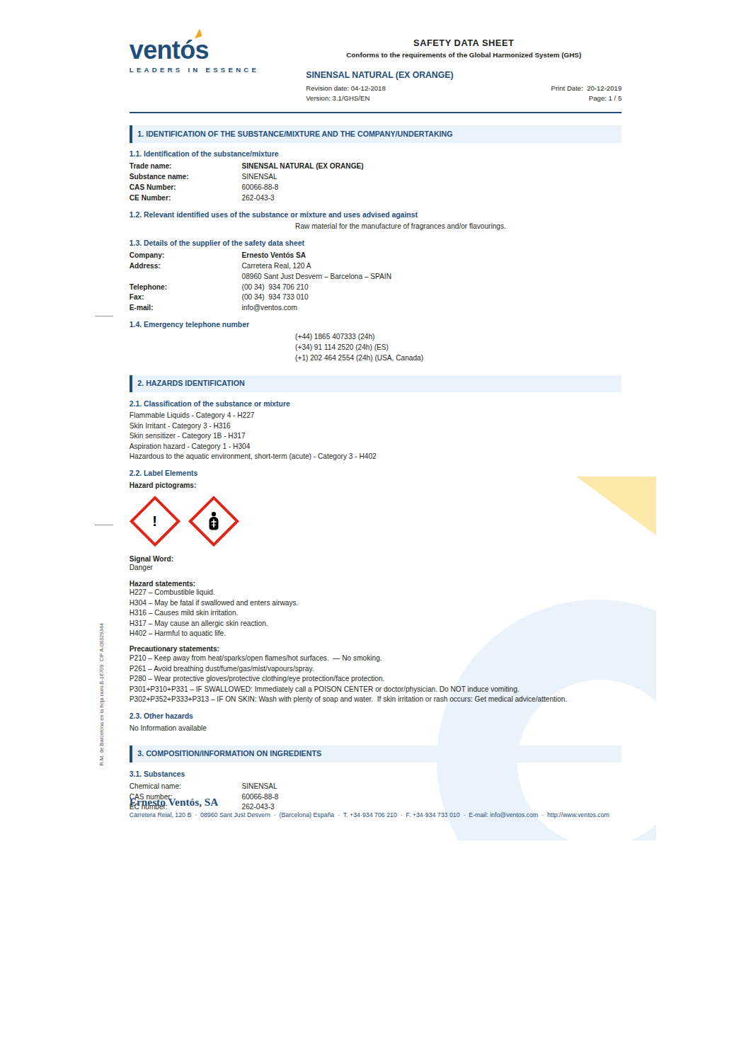ventós
LEADERS IN ESSENCE
SAFETY DATA SHEET
Conforms to the requirements of the Global Harmonized System (GHS)
SINENSAL NATURAL (EX ORANGE)
Revision date: 04-12-2018
Version: 3.1/GHS/EN
Print Date: 20-12-2019
Page: 1 / 5
1. IDENTIFICATION OF THE SUBSTANCE/MIXTURE AND THE COMPANY/UNDERTAKING
1.1. Identification of the substance/mixture
Trade name:
SINENSAL NATURAL (EX ORANGE)
Substance name:
SINENSAL
CAS Number:
60066-88-8
CE Number:
262-043-3
1.2. Relevant identified uses of the substance or mixture and uses advised against
Raw material for the manufacture of fragrances and/or flavourings.
1.3. Details of the supplier of the safety data sheet
Company:
Ernesto Ventós SA
Address:
Carretera Real, 120 A
08960 Sant Just Desvern – Barcelona – SPAIN
Telephone:
(00 34) 934 706 210
Fax:
(00 34) 934 733 010
E-mail:
info@ventos.com
1.4. Emergency telephone number
(+44) 1865 407333 (24h)
(+34) 91 114 2520 (24h) (ES)
(+1) 202 464 2554 (24h) (USA, Canada)
2. HAZARDS IDENTIFICATION
2.1. Classification of the substance or mixture
Flammable Liquids - Category 4 - H227
Skin Irritant - Category 3 - H316
Skin sensitizer - Category 1B - H317
Aspiration hazard - Category 1 - H304
Hazardous to the aquatic environment, short-term (acute) - Category 3 - H402
2.2. Label Elements
Hazard pictograms:
!
Signal Word:
Danger
Hazard statements:
H227 – Combustible liquid.
H304 – May be fatal if swallowed and enters airways.
H316 – Causes mild skin irritation.
H317 – May cause an allergic skin reaction.
H402 – Harmful to aquatic life.
Precautionary statements:
P210 – Keep away from heat/sparks/open flames/hot surfaces. — No smoking.
P261 – Avoid breathing dust/fume/gas/mist/vapours/spray.
P280 – Wear protective gloves/protective clothing/eye protection/face protection.
P301+P310+P331 – IF SWALLOWED: Immediately call a POISON CENTER or doctor/physician. Do NOT induce vomiting.
P302+P352+P333+P313 – IF ON SKIN: Wash with plenty of soap and water. If skin irritation or rash occurs: Get medical advice/attention.
2.3. Other hazards
No Information available
3. COMPOSITION/INFORMATION ON INGREDIENTS
3.1. Substances
Chemical name:
SINENSAL
CAS number:
60066-88-8
EC number:
262-043-3
R.M. de Barcelona en la hoja núm.B-16709 CIF A-08329344
Ernesto Ventós, SA
Carretera Reial, 120 B · 08960 Sant Just Desvern · (Barcelona) España · T. +34·934 706 210 · F. +34·934 733 010 · E-mail: info@ventos.com · http://www.ventos.com